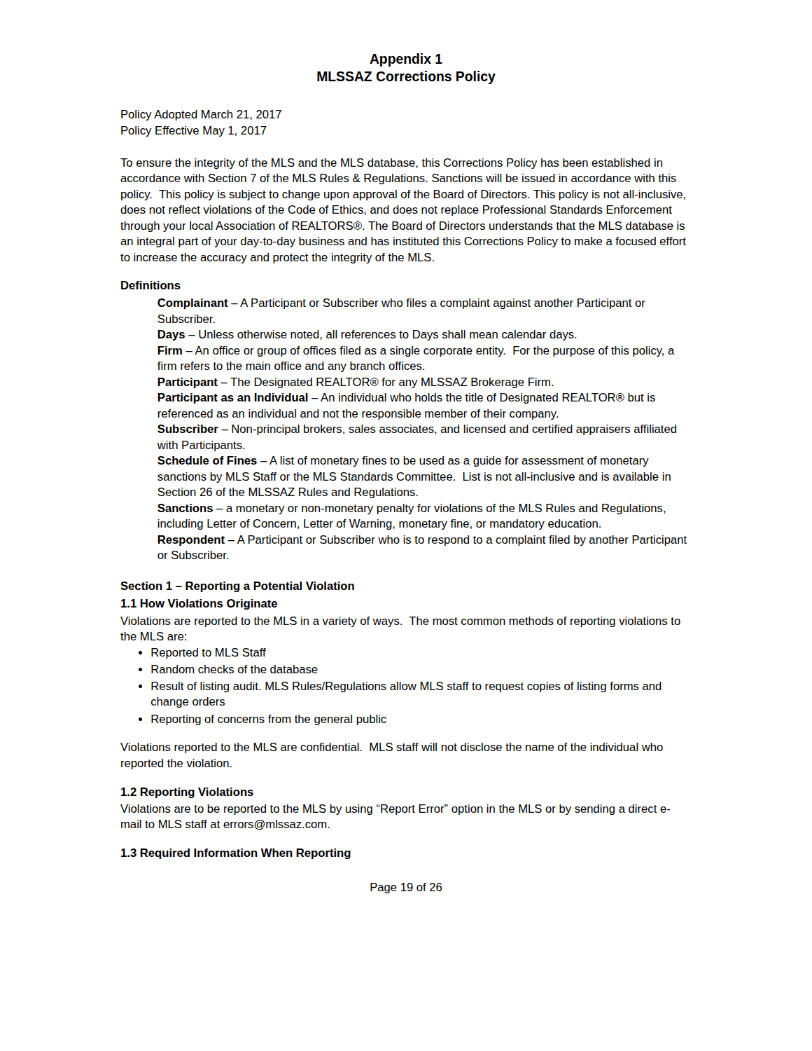Appendix 1
MLSSAZ Corrections Policy
Policy Adopted March 21, 2017
Policy Effective May 1, 2017
To ensure the integrity of the MLS and the MLS database, this Corrections Policy has been established in accordance with Section 7 of the MLS Rules & Regulations. Sanctions will be issued in accordance with this policy. This policy is subject to change upon approval of the Board of Directors. This policy is not all-inclusive, does not reflect violations of the Code of Ethics, and does not replace Professional Standards Enforcement through your local Association of REALTORS®. The Board of Directors understands that the MLS database is an integral part of your day-to-day business and has instituted this Corrections Policy to make a focused effort to increase the accuracy and protect the integrity of the MLS.
Definitions
Complainant
– A Participant or Subscriber who files a complaint against another Participant or Subscriber.
Days
– Unless otherwise noted, all references to Days shall mean calendar days.
Firm
– An office or group of offices filed as a single corporate entity. For the purpose of this policy, a firm refers to the main office and any branch offices.
Participant
– The Designated REALTOR® for any MLSSAZ Brokerage Firm.
Participant as an Individual
– An individual who holds the title of Designated REALTOR® but is referenced as an individual and not the responsible member of their company.
Subscriber
– Non-principal brokers, sales associates, and licensed and certified appraisers affiliated with Participants.
Schedule of Fines
– A list of monetary fines to be used as a guide for assessment of monetary sanctions by MLS Staff or the MLS Standards Committee. List is not all-inclusive and is available in Section 26 of the MLSSAZ Rules and Regulations.
Sanctions
– a monetary or non-monetary penalty for violations of the MLS Rules and Regulations, including Letter of Concern, Letter of Warning, monetary fine, or mandatory education.
Respondent
– A Participant or Subscriber who is to respond to a complaint filed by another Participant or Subscriber.
Section 1 – Reporting a Potential Violation
1.1 How Violations Originate
Violations are reported to the MLS in a variety of ways. The most common methods of reporting violations to the MLS are:
Reported to MLS Staff
Random checks of the database
Result of listing audit. MLS Rules/Regulations allow MLS staff to request copies of listing forms and change orders
Reporting of concerns from the general public
Violations reported to the MLS are confidential. MLS staff will not disclose the name of the individual who reported the violation.
1.2 Reporting Violations
Violations are to be reported to the MLS by using “Report Error” option in the MLS or by sending a direct e-mail to MLS staff at errors@mlssaz.com.
1.3 Required Information When Reporting
Page 19 of 26